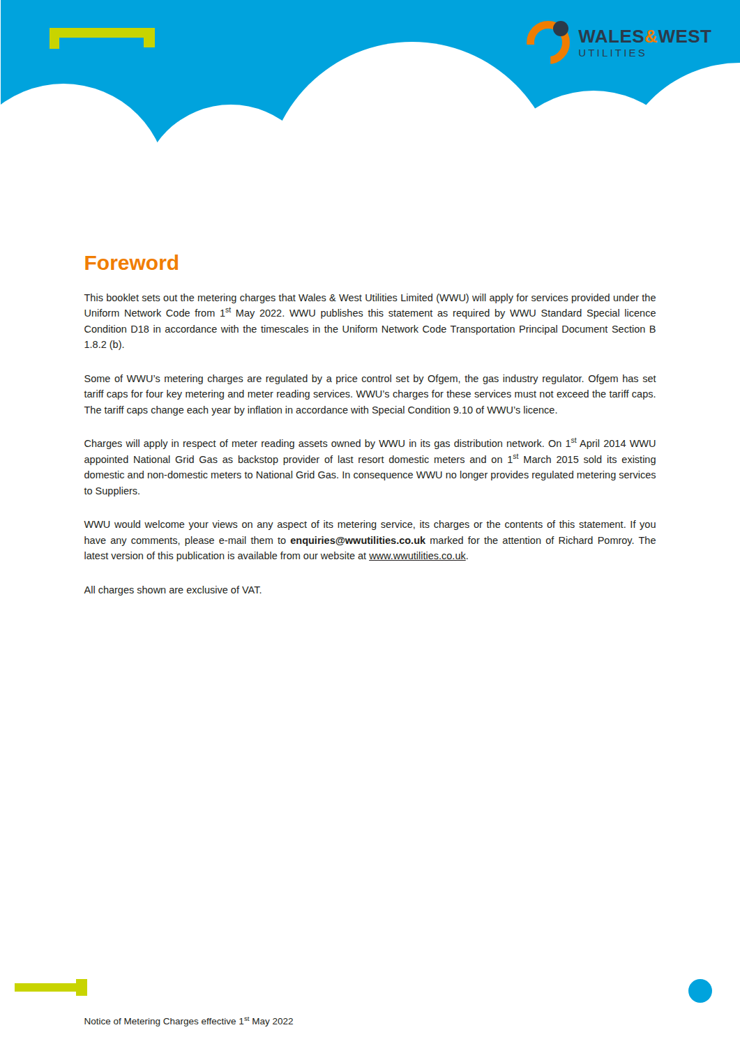WALES&WEST
UTILITIES
Foreword
This booklet sets out the metering charges that Wales & West Utilities Limited (WWU) will apply for services provided under the Uniform Network Code from 1st May 2022. WWU publishes this statement as required by WWU Standard Special licence Condition D18 in accordance with the timescales in the Uniform Network Code Transportation Principal Document Section B 1.8.2 (b).
Some of WWU’s metering charges are regulated by a price control set by Ofgem, the gas industry regulator. Ofgem has set tariff caps for four key metering and meter reading services. WWU’s charges for these services must not exceed the tariff caps. The tariff caps change each year by inflation in accordance with Special Condition 9.10 of WWU’s licence.
Charges will apply in respect of meter reading assets owned by WWU in its gas distribution network. On 1st April 2014 WWU appointed National Grid Gas as backstop provider of last resort domestic meters and on 1st March 2015 sold its existing domestic and non-domestic meters to National Grid Gas. In consequence WWU no longer provides regulated metering services to Suppliers.
WWU would welcome your views on any aspect of its metering service, its charges or the contents of this statement. If you have any comments, please e-mail them to enquiries@wwutilities.co.uk marked for the attention of Richard Pomroy. The latest version of this publication is available from our website at www.wwutilities.co.uk.
All charges shown are exclusive of VAT.
Notice of Metering Charges effective 1st May 2022